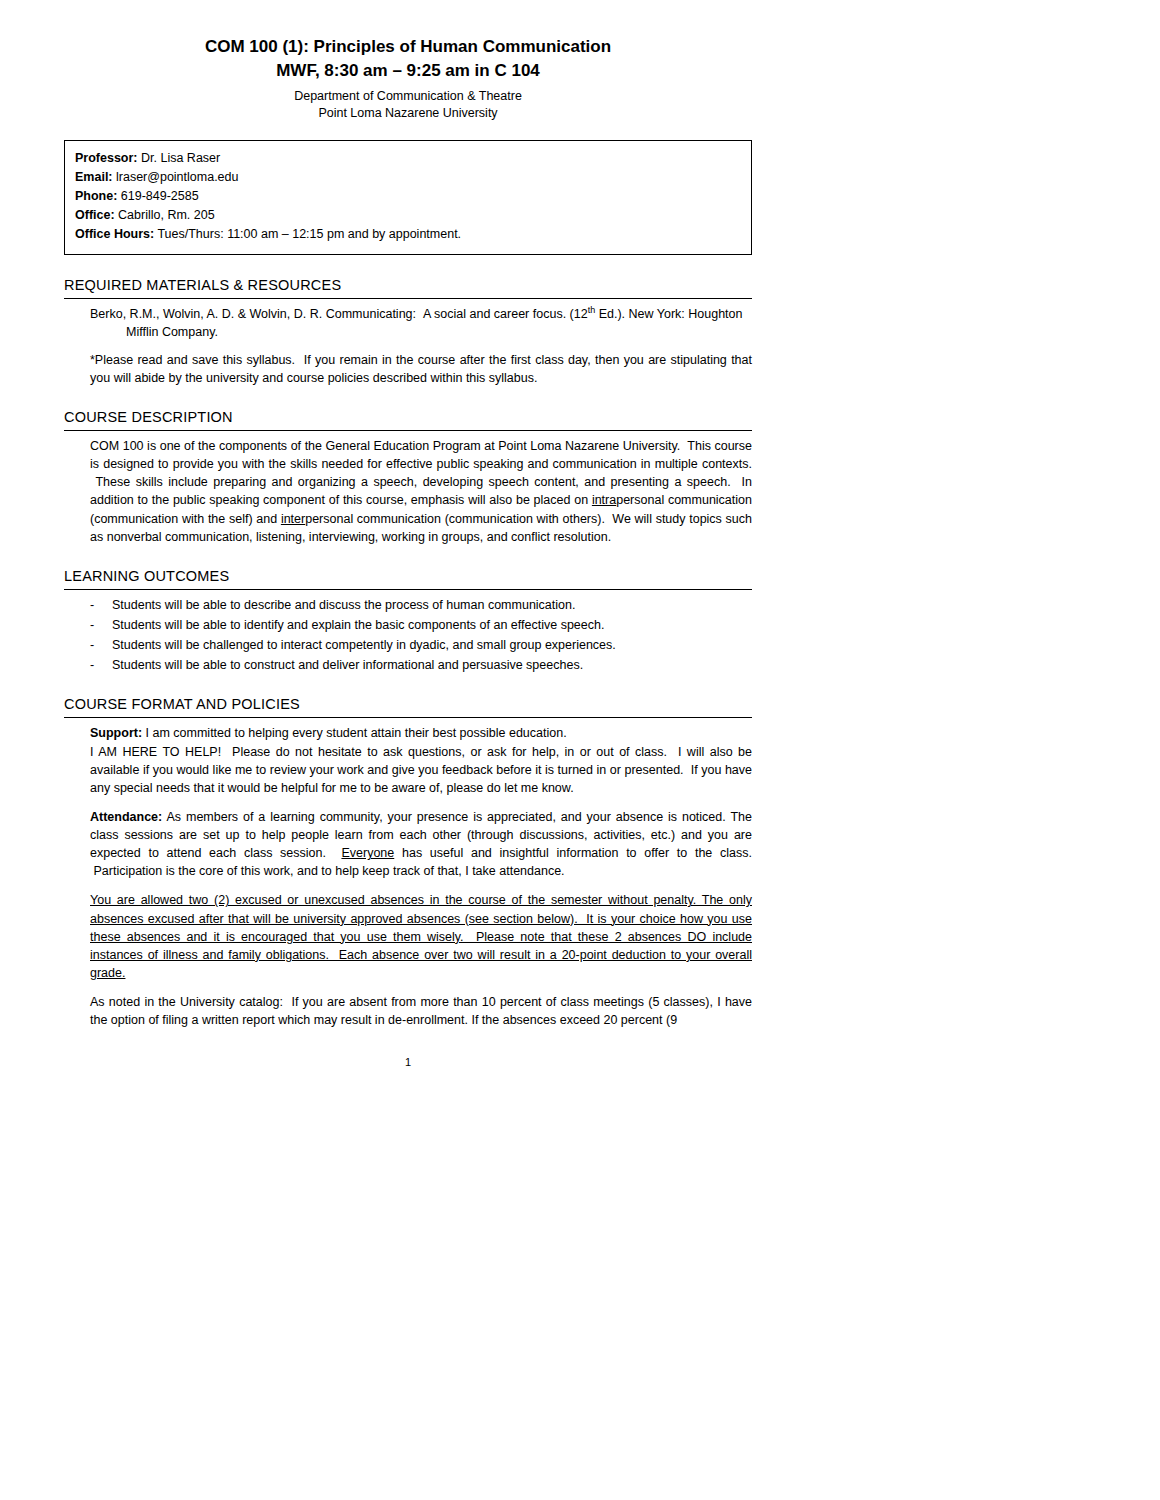COM 100 (1): Principles of Human Communication
MWF, 8:30 am – 9:25 am in C 104
Department of Communication & Theatre
Point Loma Nazarene University
Professor: Dr. Lisa Raser
Email: lraser@pointloma.edu
Phone: 619-849-2585
Office: Cabrillo, Rm. 205
Office Hours: Tues/Thurs: 11:00 am – 12:15 pm and by appointment.
Required Materials & Resources
Berko, R.M., Wolvin, A. D. & Wolvin, D. R. Communicating: A social and career focus. (12th Ed.). New York: Houghton Mifflin Company.
*Please read and save this syllabus. If you remain in the course after the first class day, then you are stipulating that you will abide by the university and course policies described within this syllabus.
Course Description
COM 100 is one of the components of the General Education Program at Point Loma Nazarene University. This course is designed to provide you with the skills needed for effective public speaking and communication in multiple contexts. These skills include preparing and organizing a speech, developing speech content, and presenting a speech. In addition to the public speaking component of this course, emphasis will also be placed on intrapersonal communication (communication with the self) and interpersonal communication (communication with others). We will study topics such as nonverbal communication, listening, interviewing, working in groups, and conflict resolution.
Learning Outcomes
Students will be able to describe and discuss the process of human communication.
Students will be able to identify and explain the basic components of an effective speech.
Students will be challenged to interact competently in dyadic, and small group experiences.
Students will be able to construct and deliver informational and persuasive speeches.
Course Format and Policies
Support: I am committed to helping every student attain their best possible education.
I AM HERE TO HELP! Please do not hesitate to ask questions, or ask for help, in or out of class. I will also be available if you would like me to review your work and give you feedback before it is turned in or presented. If you have any special needs that it would be helpful for me to be aware of, please do let me know.
Attendance: As members of a learning community, your presence is appreciated, and your absence is noticed. The class sessions are set up to help people learn from each other (through discussions, activities, etc.) and you are expected to attend each class session. Everyone has useful and insightful information to offer to the class. Participation is the core of this work, and to help keep track of that, I take attendance.
You are allowed two (2) excused or unexcused absences in the course of the semester without penalty. The only absences excused after that will be university approved absences (see section below). It is your choice how you use these absences and it is encouraged that you use them wisely. Please note that these 2 absences DO include instances of illness and family obligations. Each absence over two will result in a 20-point deduction to your overall grade.
As noted in the University catalog: If you are absent from more than 10 percent of class meetings (5 classes), I have the option of filing a written report which may result in de-enrollment. If the absences exceed 20 percent (9
1